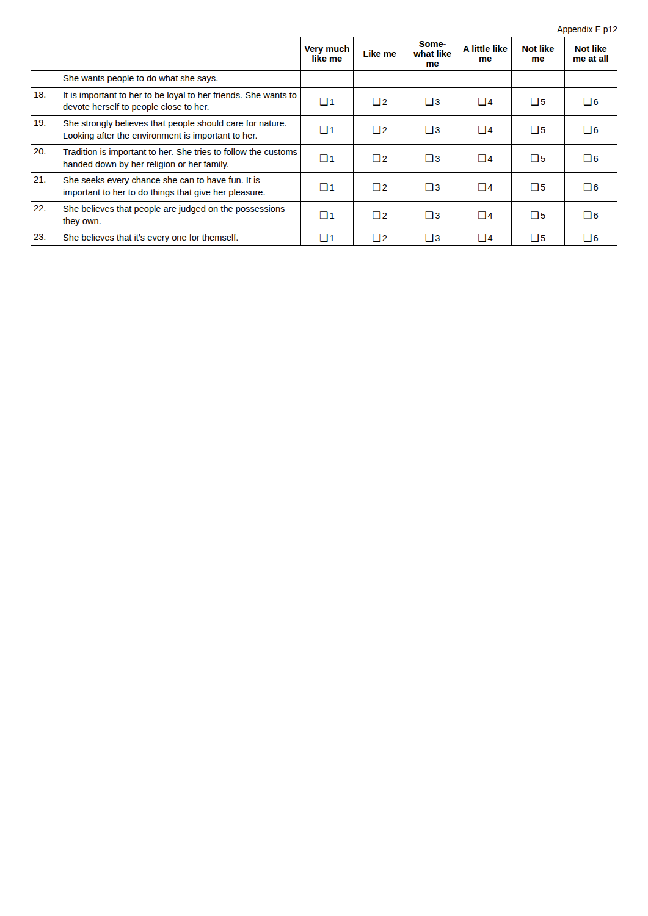Appendix E p12
| | | Very much like me | Like me | Some-what like me | A little like me | Not like me | Not like me at all |
| --- | --- | --- | --- | --- | --- | --- | --- |
| | She wants people to do what she says. | | | | | | |
| 18. | It is important to her to be loyal to her friends. She wants to devote herself to people close to her. | ❑ 1 | ❑ 2 | ❑ 3 | ❑ 4 | ❑ 5 | ❑ 6 |
| 19. | She strongly believes that people should care for nature. Looking after the environment is important to her. | ❑ 1 | ❑ 2 | ❑ 3 | ❑ 4 | ❑ 5 | ❑ 6 |
| 20. | Tradition is important to her. She tries to follow the customs handed down by her religion or her family. | ❑ 1 | ❑ 2 | ❑ 3 | ❑ 4 | ❑ 5 | ❑ 6 |
| 21. | She seeks every chance she can to have fun. It is important to her to do things that give her pleasure. | ❑ 1 | ❑ 2 | ❑ 3 | ❑ 4 | ❑ 5 | ❑ 6 |
| 22. | She believes that people are judged on the possessions they own. | ❑ 1 | ❑ 2 | ❑ 3 | ❑ 4 | ❑ 5 | ❑ 6 |
| 23. | She believes that it’s every one for themself. | ❑ 1 | ❑ 2 | ❑ 3 | ❑ 4 | ❑ 5 | ❑ 6 |